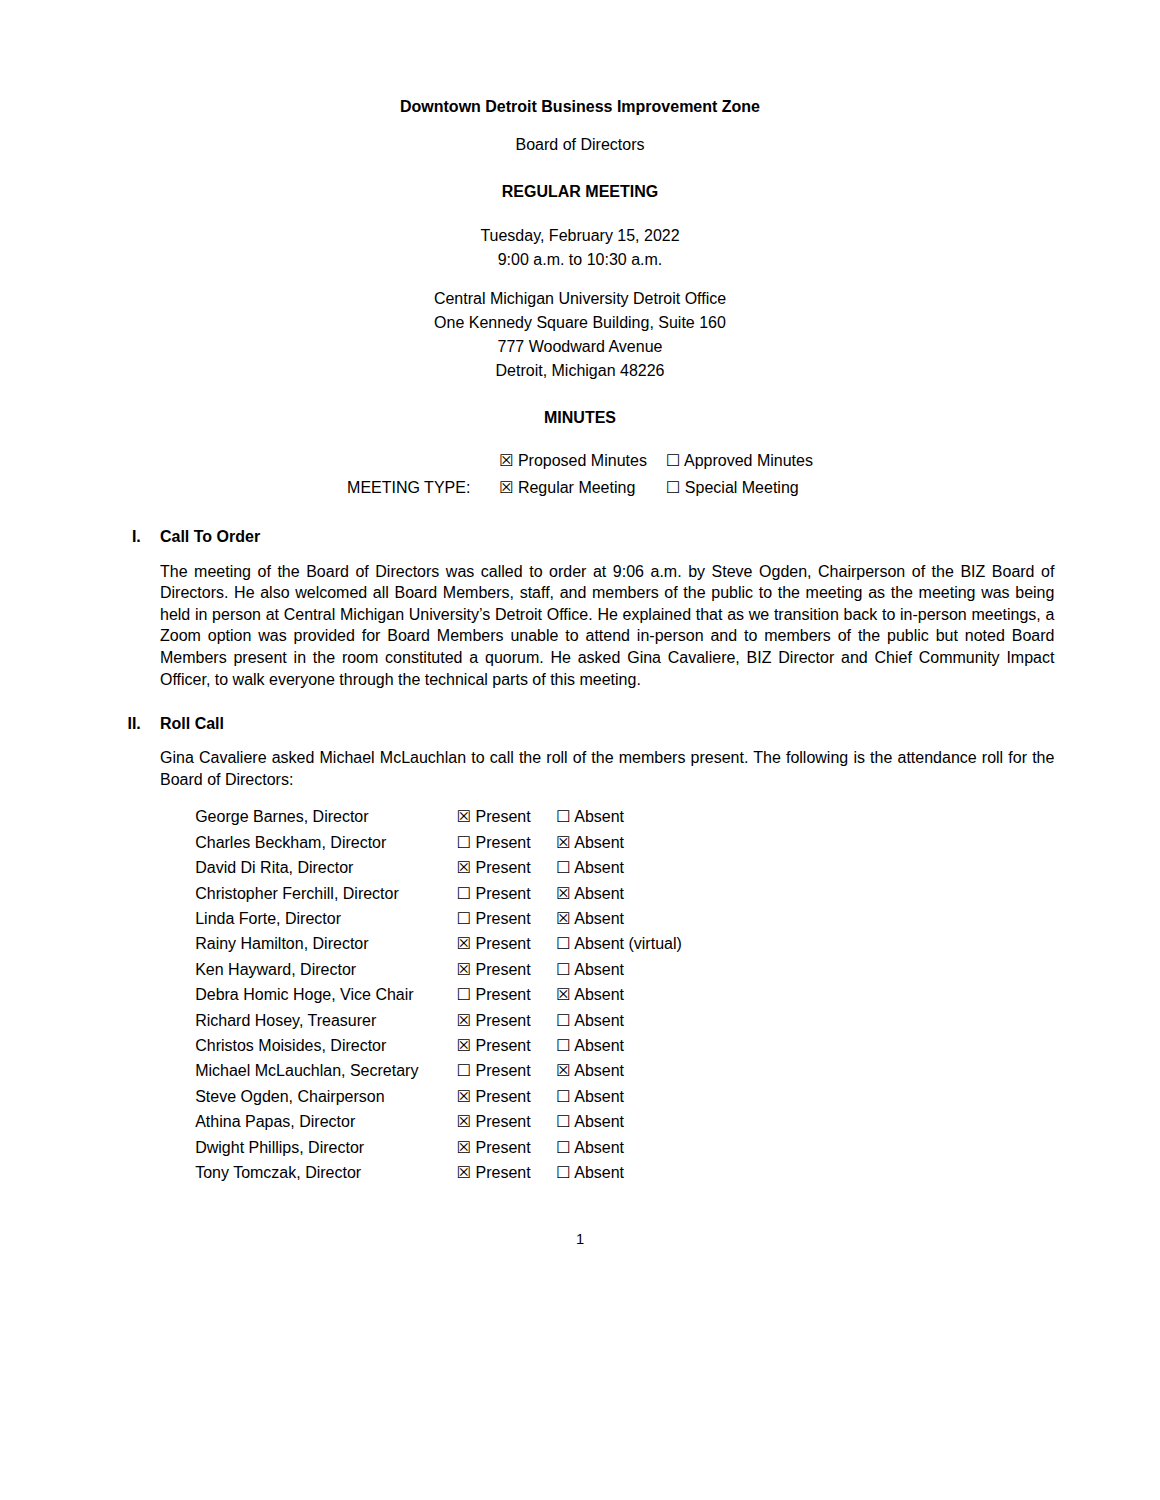Downtown Detroit Business Improvement Zone
Board of Directors
REGULAR MEETING
Tuesday, February 15, 2022
9:00 a.m. to 10:30 a.m.
Central Michigan University Detroit Office
One Kennedy Square Building, Suite 160
777 Woodward Avenue
Detroit, Michigan 48226
MINUTES
| | ☒ Proposed Minutes | ☐ Approved Minutes |
| MEETING TYPE: | ☒ Regular Meeting | ☐ Special Meeting |
I. Call To Order
The meeting of the Board of Directors was called to order at 9:06 a.m. by Steve Ogden, Chairperson of the BIZ Board of Directors. He also welcomed all Board Members, staff, and members of the public to the meeting as the meeting was being held in person at Central Michigan University’s Detroit Office. He explained that as we transition back to in-person meetings, a Zoom option was provided for Board Members unable to attend in-person and to members of the public but noted Board Members present in the room constituted a quorum. He asked Gina Cavaliere, BIZ Director and Chief Community Impact Officer, to walk everyone through the technical parts of this meeting.
II. Roll Call
Gina Cavaliere asked Michael McLauchlan to call the roll of the members present. The following is the attendance roll for the Board of Directors:
| George Barnes, Director | ☒ Present | ☐ Absent |
| Charles Beckham, Director | ☐ Present | ☒ Absent |
| David Di Rita, Director | ☒ Present | ☐ Absent |
| Christopher Ferchill, Director | ☐ Present | ☒ Absent |
| Linda Forte, Director | ☐ Present | ☒ Absent |
| Rainy Hamilton, Director | ☒ Present | ☐ Absent (virtual) |
| Ken Hayward, Director | ☒ Present | ☐ Absent |
| Debra Homic Hoge, Vice Chair | ☐ Present | ☒ Absent |
| Richard Hosey, Treasurer | ☒ Present | ☐ Absent |
| Christos Moisides, Director | ☒ Present | ☐ Absent |
| Michael McLauchlan, Secretary | ☐ Present | ☒ Absent |
| Steve Ogden, Chairperson | ☒ Present | ☐ Absent |
| Athina Papas, Director | ☒ Present | ☐ Absent |
| Dwight Phillips, Director | ☒ Present | ☐ Absent |
| Tony Tomczak, Director | ☒ Present | ☐ Absent |
1